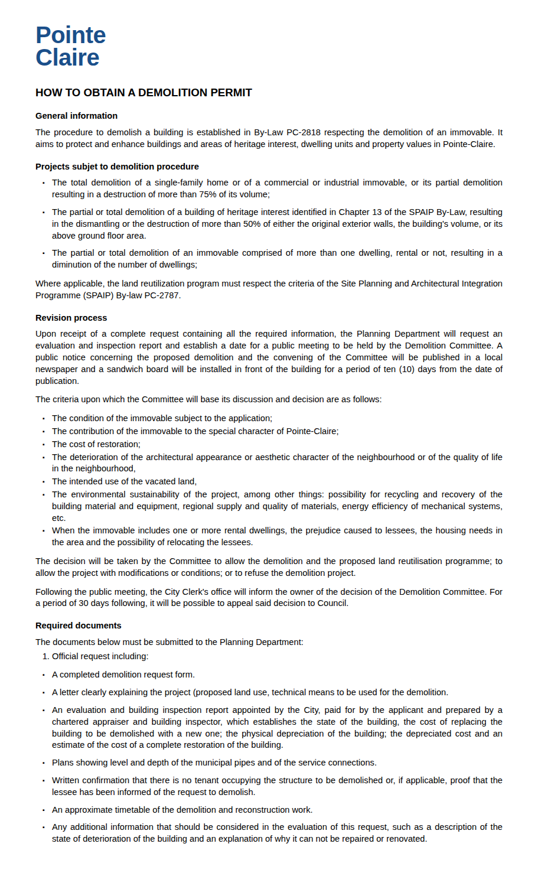PointeClaire
HOW TO OBTAIN A DEMOLITION PERMIT
General information
The procedure to demolish a building is established in By-Law PC-2818 respecting the demolition of an immovable. It aims to protect and enhance buildings and areas of heritage interest, dwelling units and property values in Pointe-Claire.
Projects subjet to demolition procedure
The total demolition of a single-family home or of a commercial or industrial immovable, or its partial demolition resulting in a destruction of more than 75% of its volume;
The partial or total demolition of a building of heritage interest identified in Chapter 13 of the SPAIP By-Law, resulting in the dismantling or the destruction of more than 50% of either the original exterior walls, the building's volume, or its above ground floor area.
The partial or total demolition of an immovable comprised of more than one dwelling, rental or not, resulting in a diminution of the number of dwellings;
Where applicable, the land reutilization program must respect the criteria of the Site Planning and Architectural Integration Programme (SPAIP) By-law PC-2787.
Revision process
Upon receipt of a complete request containing all the required information, the Planning Department will request an evaluation and inspection report and establish a date for a public meeting to be held by the Demolition Committee. A public notice concerning the proposed demolition and the convening of the Committee will be published in a local newspaper and a sandwich board will be installed in front of the building for a period of ten (10) days from the date of publication.
The criteria upon which the Committee will base its discussion and decision are as follows:
The condition of the immovable subject to the application;
The contribution of the immovable to the special character of Pointe-Claire;
The cost of restoration;
The deterioration of the architectural appearance or aesthetic character of the neighbourhood or of the quality of life in the neighbourhood,
The intended use of the vacated land,
The environmental sustainability of the project, among other things: possibility for recycling and recovery of the building material and equipment, regional supply and quality of materials, energy efficiency of mechanical systems, etc.
When the immovable includes one or more rental dwellings, the prejudice caused to lessees, the housing needs in the area and the possibility of relocating the lessees.
The decision will be taken by the Committee to allow the demolition and the proposed land reutilisation programme; to allow the project with modifications or conditions; or to refuse the demolition project.
Following the public meeting, the City Clerk's office will inform the owner of the decision of the Demolition Committee. For a period of 30 days following, it will be possible to appeal said decision to Council.
Required documents
The documents below must be submitted to the Planning Department:
Official request including:
A completed demolition request form.
A letter clearly explaining the project (proposed land use, technical means to be used for the demolition.
An evaluation and building inspection report appointed by the City, paid for by the applicant and prepared by a chartered appraiser and building inspector, which establishes the state of the building, the cost of replacing the building to be demolished with a new one; the physical depreciation of the building; the depreciated cost and an estimate of the cost of a complete restoration of the building.
Plans showing level and depth of the municipal pipes and of the service connections.
Written confirmation that there is no tenant occupying the structure to be demolished or, if applicable, proof that the lessee has been informed of the request to demolish.
An approximate timetable of the demolition and reconstruction work.
Any additional information that should be considered in the evaluation of this request, such as a description of the state of deterioration of the building and an explanation of why it can not be repaired or renovated.